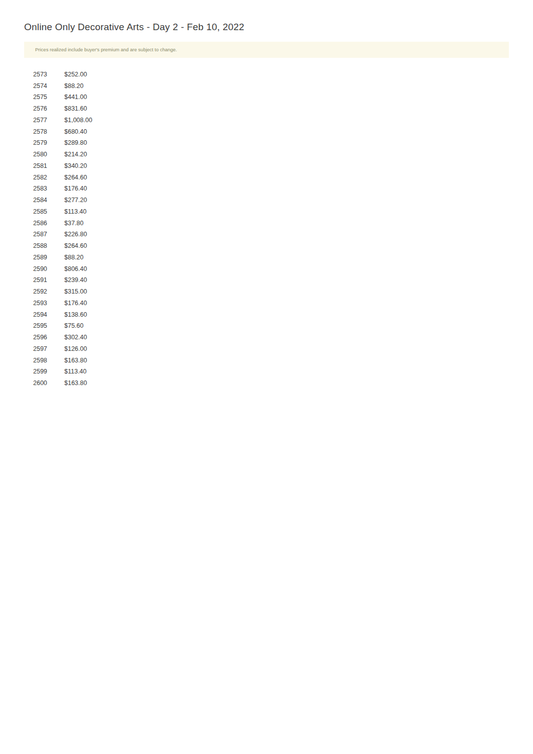Online Only Decorative Arts - Day 2 - Feb 10, 2022
Prices realized include buyer's premium and are subject to change.
| 2573 | $252.00 |
| 2574 | $88.20 |
| 2575 | $441.00 |
| 2576 | $831.60 |
| 2577 | $1,008.00 |
| 2578 | $680.40 |
| 2579 | $289.80 |
| 2580 | $214.20 |
| 2581 | $340.20 |
| 2582 | $264.60 |
| 2583 | $176.40 |
| 2584 | $277.20 |
| 2585 | $113.40 |
| 2586 | $37.80 |
| 2587 | $226.80 |
| 2588 | $264.60 |
| 2589 | $88.20 |
| 2590 | $806.40 |
| 2591 | $239.40 |
| 2592 | $315.00 |
| 2593 | $176.40 |
| 2594 | $138.60 |
| 2595 | $75.60 |
| 2596 | $302.40 |
| 2597 | $126.00 |
| 2598 | $163.80 |
| 2599 | $113.40 |
| 2600 | $163.80 |